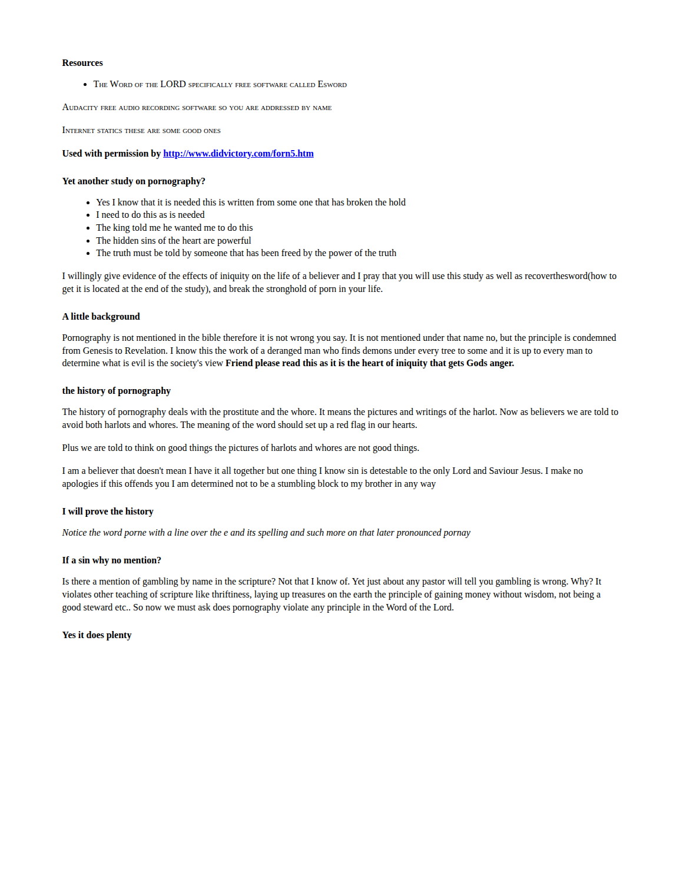Resources
The Word of the LORD specifically free software called Esword
Audacity free audio recording software so you are addressed by name
Internet statics these are some good ones
Used with permission by http://www.didvictory.com/forn5.htm
Yet another study on pornography?
Yes I know that it is needed this is written from some one that has broken the hold
I need to do this as is needed
The king told me he wanted me to do this
The hidden sins of the heart are powerful
The truth must be told by someone that has been freed by the power of the truth
I willingly give evidence of the effects of iniquity on the life of a believer and I pray that you will use this study as well as recoverthesword(how to get it is located at the end of the study), and break the stronghold of porn in your life.
A little background
Pornography is not mentioned in the bible therefore it is not wrong you say. It is not mentioned under that name no, but the principle is condemned from Genesis to Revelation. I know this the work of a deranged man who finds demons under every tree to some and it is up to every man to determine what is evil is the society's view Friend please read this as it is the heart of iniquity that gets Gods anger.
the history of pornography
The history of pornography deals with the prostitute and the whore. It means the pictures and writings of the harlot. Now as believers we are told to avoid both harlots and whores. The meaning of the word should set up a red flag in our hearts.
Plus we are told to think on good things the pictures of harlots and whores are not good things.
I am a believer that doesn't mean I have it all together but one thing I know sin is detestable to the only Lord and Saviour Jesus. I make no apologies if this offends you I am determined not to be a stumbling block to my brother in any way
I will prove the history
Notice the word porne with a line over the e and its spelling and such more on that later pronounced pornay
If a sin why no mention?
Is there a mention of gambling by name in the scripture? Not that I know of. Yet just about any pastor will tell you gambling is wrong. Why? It violates other teaching of scripture like thriftiness, laying up treasures on the earth the principle of gaining money without wisdom, not being a good steward etc.. So now we must ask does pornography violate any principle in the Word of the Lord.
Yes it does plenty